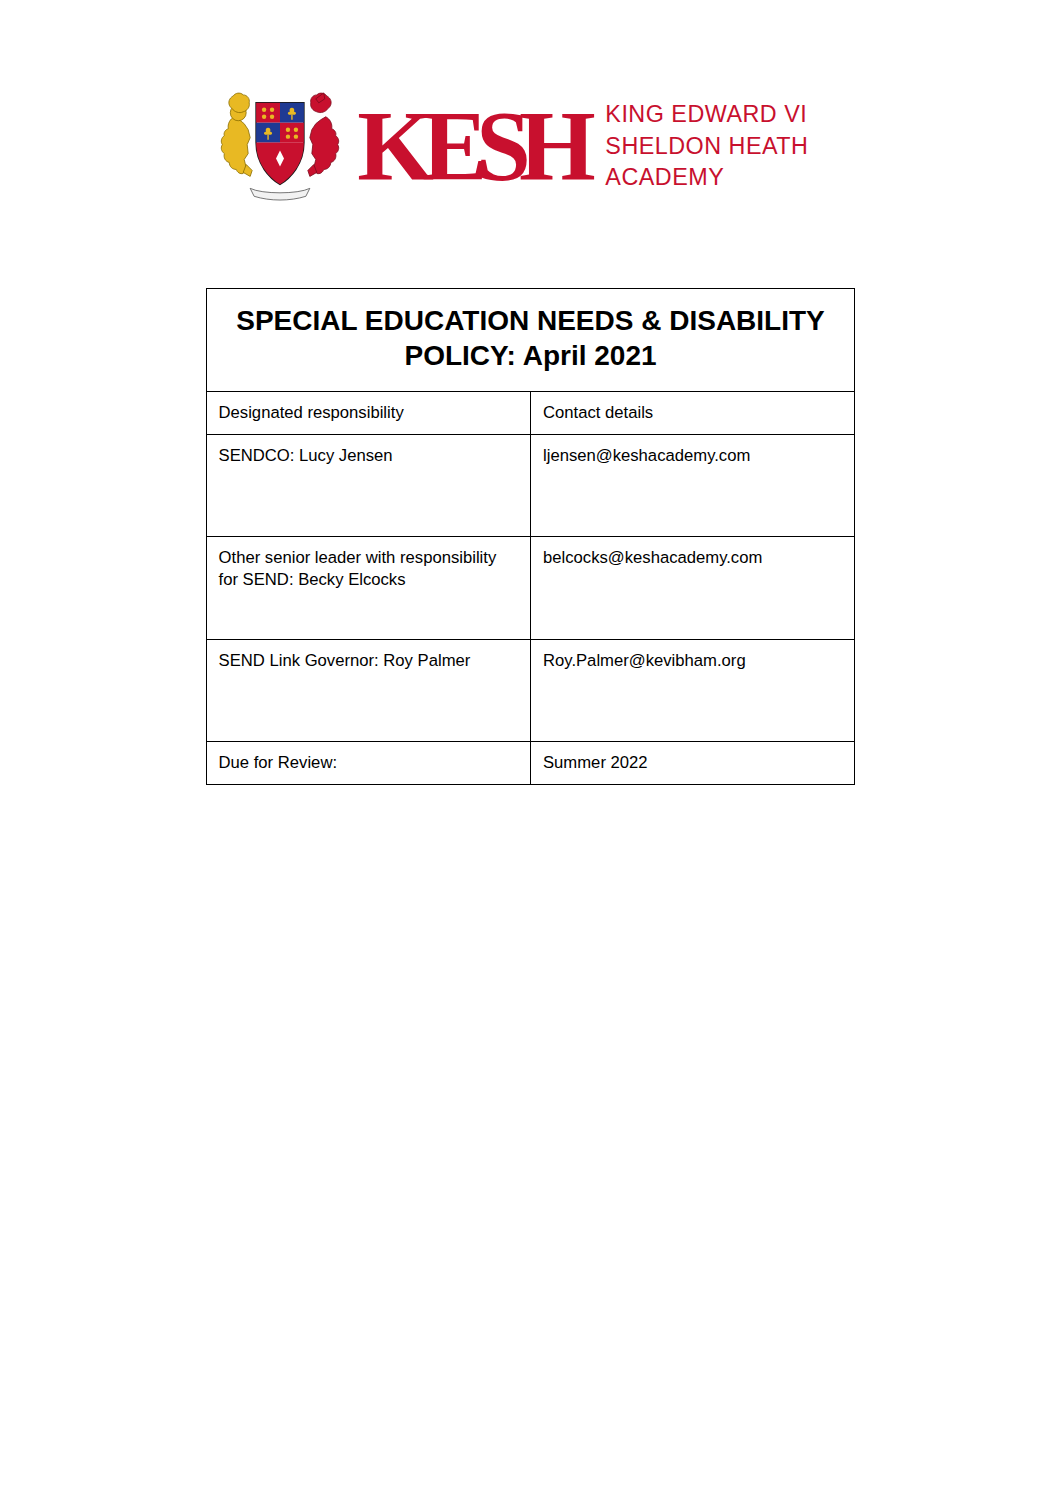KESH
KING EDWARD VI
SHELDON HEATH ACADEMY
| SPECIAL EDUCATION NEEDS & DISABILITY POLICY: April 2021 |
| --- |
| Designated responsibility | Contact details |
| SENDCO: Lucy Jensen | ljensen@keshacademy.com |
| Other senior leader with responsibility for SEND: Becky Elcocks | belcocks@keshacademy.com |
| SEND Link Governor: Roy Palmer | Roy.Palmer@kevibham.org |
| Due for Review: | Summer 2022 |